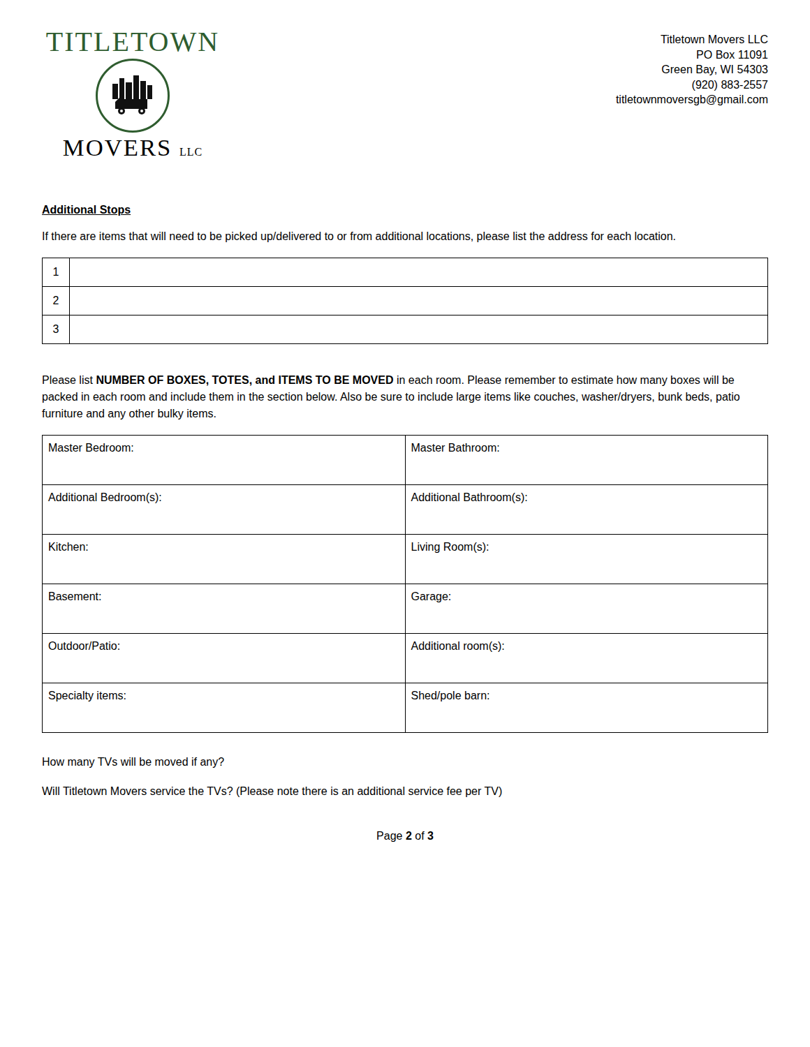TITLETOWN
MOVERS LLC
Titletown Movers LLC
PO Box 11091
Green Bay, WI 54303
(920) 883-2557
titletownmoversgb@gmail.com
Additional Stops
If there are items that will need to be picked up/delivered to or from additional locations, please list the address for each location.
| 1 | |
| 2 | |
| 3 | |
Please list NUMBER OF BOXES, TOTES, and ITEMS TO BE MOVED in each room. Please remember to estimate how many boxes will be packed in each room and include them in the section below. Also be sure to include large items like couches, washer/dryers, bunk beds, patio furniture and any other bulky items.
| Master Bedroom: | Master Bathroom: |
| Additional Bedroom(s): | Additional Bathroom(s): |
| Kitchen: | Living Room(s): |
| Basement: | Garage: |
| Outdoor/Patio: | Additional room(s): |
| Specialty items: | Shed/pole barn: |
How many TVs will be moved if any?
Will Titletown Movers service the TVs? (Please note there is an additional service fee per TV)
Page 2 of 3